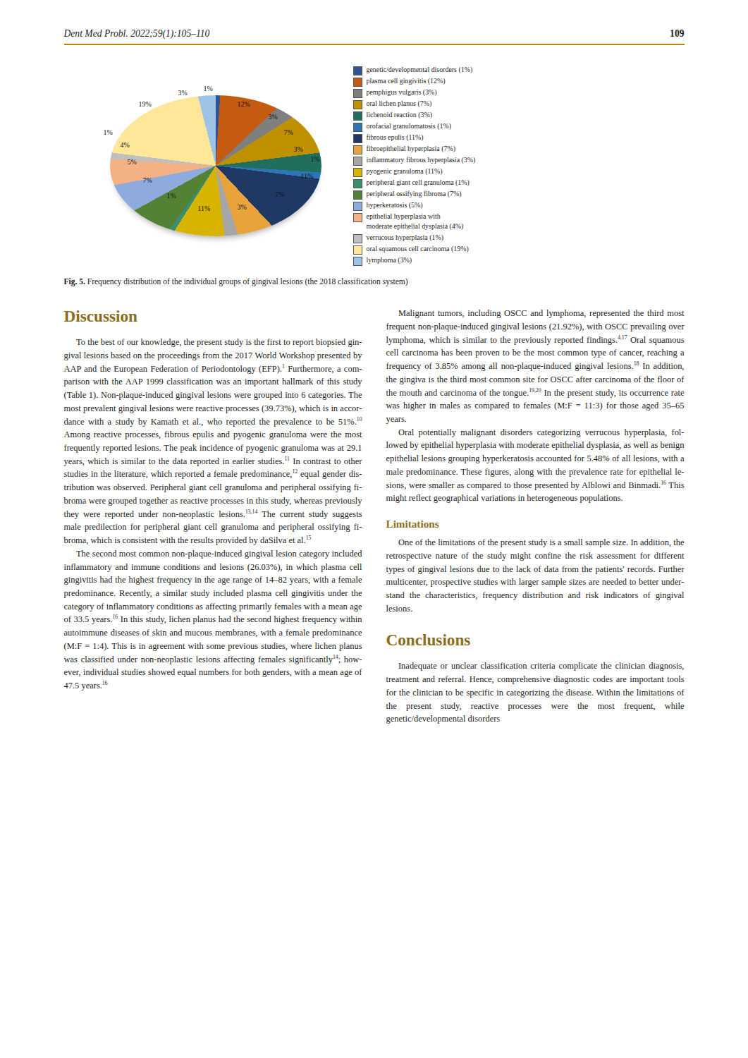Dent Med Probl. 2022;59(1):105–110 109
1% 12% 3% 7% 3% 1% 11% 7% 3% 11% 1% 7% 5% 4% 1% 19% 3%
genetic/developmental disorders (1%)
plasma cell gingivitis (12%)
pemphigus vulgaris (3%)
oral lichen planus (7%)
lichenoid reaction (3%)
orofacial granulomatosis (1%)
fibrous epulis (11%)
fibroepithelial hyperplasia (7%)
inflammatory fibrous hyperplasia (3%)
pyogenic granuloma (11%)
peripheral giant cell granuloma (1%)
peripheral ossifying fibroma (7%)
hyperkeratosis (5%)
epithelial hyperplasia with
moderate epithelial dysplasia (4%)
verrucous hyperplasia (1%)
oral squamous cell carcinoma (19%)
lymphoma (3%)
Fig. 5. Frequency distribution of the individual groups of gingival lesions (the 2018 classification system)
Discussion
To the best of our knowledge, the present study is the first to report biopsied gingival lesions based on the proceedings from the 2017 World Workshop presented by AAP and the European Federation of Periodontology (EFP).1 Furthermore, a comparison with the AAP 1999 classification was an important hallmark of this study (Table 1). Non-plaque-induced gingival lesions were grouped into 6 categories. The most prevalent gingival lesions were reactive processes (39.73%), which is in accordance with a study by Kamath et al., who reported the prevalence to be 51%.10 Among reactive processes, fibrous epulis and pyogenic granuloma were the most frequently reported lesions. The peak incidence of pyogenic granuloma was at 29.1 years, which is similar to the data reported in earlier studies.11 In contrast to other studies in the literature, which reported a female predominance,12 equal gender distribution was observed. Peripheral giant cell granuloma and peripheral ossifying fibroma were grouped together as reactive processes in this study, whereas previously they were reported under non-neoplastic lesions.13,14 The current study suggests male predilection for peripheral giant cell granuloma and peripheral ossifying fibroma, which is consistent with the results provided by daSilva et al.15
The second most common non-plaque-induced gingival lesion category included inflammatory and immune conditions and lesions (26.03%), in which plasma cell gingivitis had the highest frequency in the age range of 14–82 years, with a female predominance. Recently, a similar study included plasma cell gingivitis under the category of inflammatory conditions as affecting primarily females with a mean age of 33.5 years.16 In this study, lichen planus had the second highest frequency within autoimmune diseases of skin and mucous membranes, with a female predominance (M:F = 1:4). This is in agreement with some previous studies, where lichen planus was classified under non-neoplastic lesions affecting females significantly14; however, individual studies showed equal numbers for both genders, with a mean age of 47.5 years.16
Malignant tumors, including OSCC and lymphoma, represented the third most frequent non-plaque-induced gingival lesions (21.92%), with OSCC prevailing over lymphoma, which is similar to the previously reported findings.4,17 Oral squamous cell carcinoma has been proven to be the most common type of cancer, reaching a frequency of 3.85% among all non-plaque-induced gingival lesions.18 In addition, the gingiva is the third most common site for OSCC after carcinoma of the floor of the mouth and carcinoma of the tongue.19,20 In the present study, its occurrence rate was higher in males as compared to females (M:F = 11:3) for those aged 35–65 years.
Oral potentially malignant disorders categorizing verrucous hyperplasia, followed by epithelial hyperplasia with moderate epithelial dysplasia, as well as benign epithelial lesions grouping hyperkeratosis accounted for 5.48% of all lesions, with a male predominance. These figures, along with the prevalence rate for epithelial lesions, were smaller as compared to those presented by Alblowi and Binmadi.16 This might reflect geographical variations in heterogeneous populations.
Limitations
One of the limitations of the present study is a small sample size. In addition, the retrospective nature of the study might confine the risk assessment for different types of gingival lesions due to the lack of data from the patients' records. Further multicenter, prospective studies with larger sample sizes are needed to better understand the characteristics, frequency distribution and risk indicators of gingival lesions.
Conclusions
Inadequate or unclear classification criteria complicate the clinician diagnosis, treatment and referral. Hence, comprehensive diagnostic codes are important tools for the clinician to be specific in categorizing the disease. Within the limitations of the present study, reactive processes were the most frequent, while genetic/developmental disorders